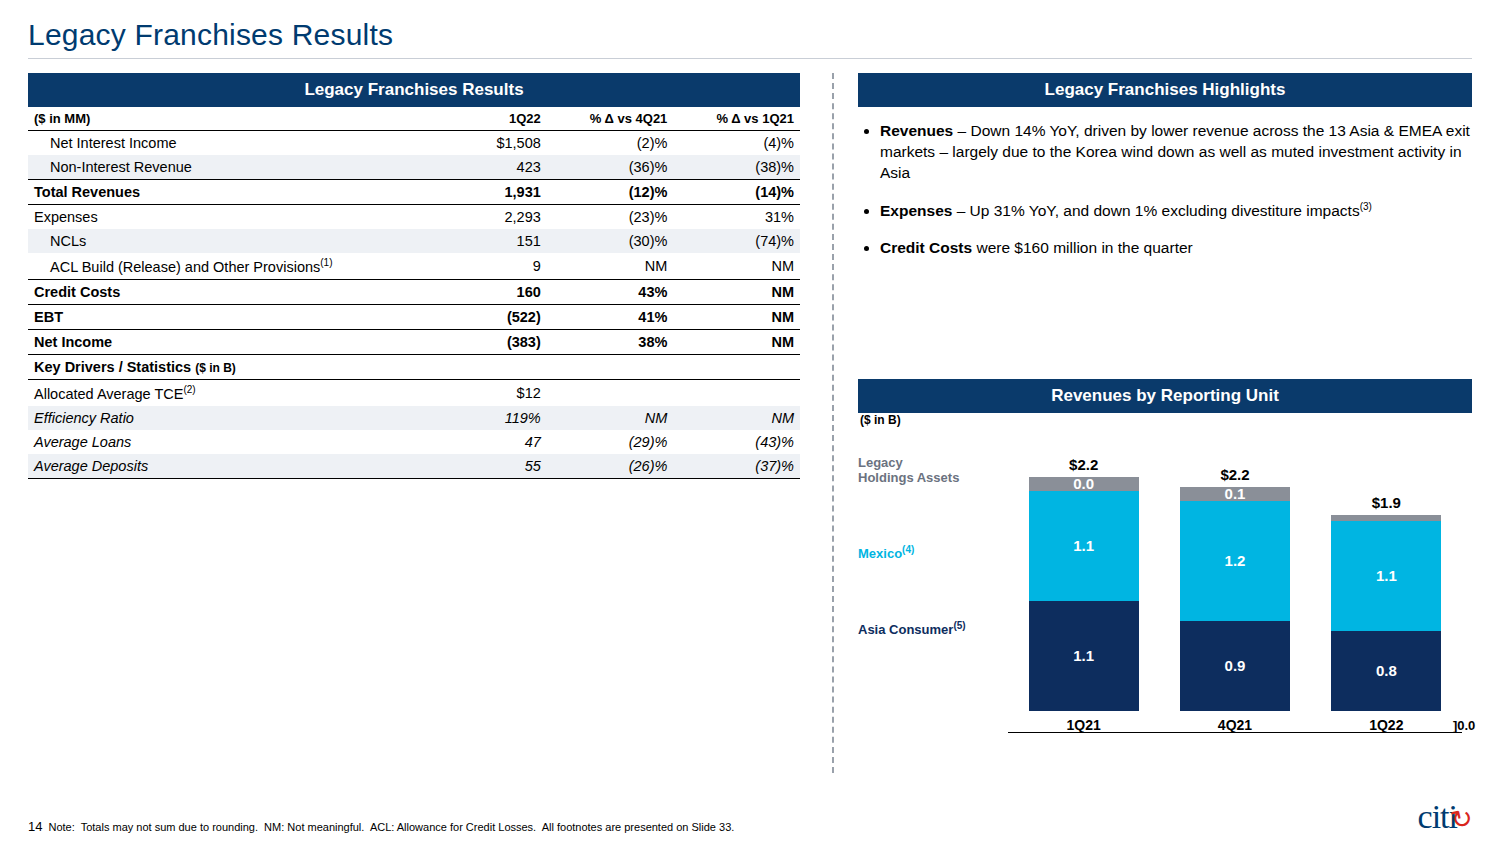Legacy Franchises Results
Legacy Franchises Results
| ($ in MM) | 1Q22 | % Δ vs 4Q21 | % Δ vs 1Q21 |
| --- | --- | --- | --- |
| Net Interest Income | $1,508 | (2)% | (4)% |
| Non-Interest Revenue | 423 | (36)% | (38)% |
| Total Revenues | 1,931 | (12)% | (14)% |
| Expenses | 2,293 | (23)% | 31% |
| NCLs | 151 | (30)% | (74)% |
| ACL Build (Release) and Other Provisions (1) | 9 | NM | NM |
| Credit Costs | 160 | 43% | NM |
| EBT | (522) | 41% | NM |
| Net Income | (383) | 38% | NM |
| Key Drivers / Statistics ($ in B) | | | |
| Allocated Average TCE (2) | $12 | | |
| Efficiency Ratio | 119% | NM | NM |
| Average Loans | 47 | (29)% | (43)% |
| Average Deposits | 55 | (26)% | (37)% |
Legacy Franchises Highlights
Revenues – Down 14% YoY, driven by lower revenue across the 13 Asia & EMEA exit markets – largely due to the Korea wind down as well as muted investment activity in Asia
Expenses – Up 31% YoY, and down 1% excluding divestiture impacts(3)
Credit Costs were $160 million in the quarter
Revenues by Reporting Unit
($ in B)
Legacy
Holdings Assets
Mexico(4)
Asia Consumer(5)
$2.2
0.0
1.1
1.1
1Q21
$2.2
0.1
1.2
0.9
4Q21
$1.9
1.1
0.8
1Q22
]0.0
14 Note: Totals may not sum due to rounding. NM: Not meaningful. ACL: Allowance for Credit Losses. All footnotes are presented on Slide 33.
citi↻